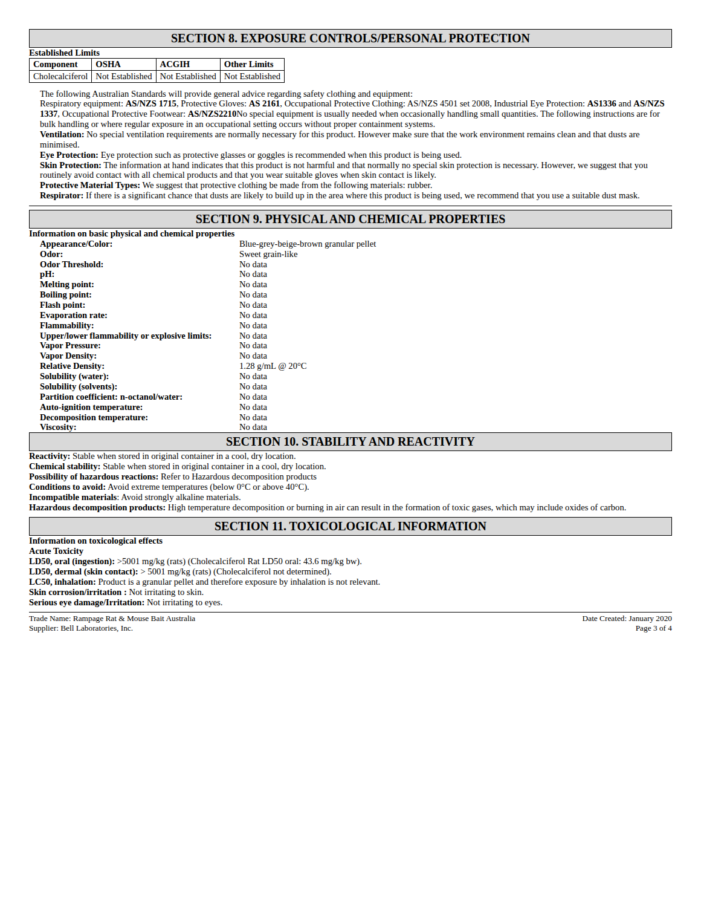SECTION 8. EXPOSURE CONTROLS/PERSONAL PROTECTION
Established Limits
| Component | OSHA | ACGIH | Other Limits |
| --- | --- | --- | --- |
| Cholecalciferol | Not Established | Not Established | Not Established |
The following Australian Standards will provide general advice regarding safety clothing and equipment:
Respiratory equipment: AS/NZS 1715, Protective Gloves: AS 2161, Occupational Protective Clothing: AS/NZS 4501 set 2008, Industrial Eye Protection: AS1336 and AS/NZS 1337, Occupational Protective Footwear: AS/NZS2210 No special equipment is usually needed when occasionally handling small quantities. The following instructions are for bulk handling or where regular exposure in an occupational setting occurs without proper containment systems.
Ventilation: No special ventilation requirements are normally necessary for this product. However make sure that the work environment remains clean and that dusts are minimised.
Eye Protection: Eye protection such as protective glasses or goggles is recommended when this product is being used.
Skin Protection: The information at hand indicates that this product is not harmful and that normally no special skin protection is necessary. However, we suggest that you routinely avoid contact with all chemical products and that you wear suitable gloves when skin contact is likely.
Protective Material Types: We suggest that protective clothing be made from the following materials: rubber.
Respirator: If there is a significant chance that dusts are likely to build up in the area where this product is being used, we recommend that you use a suitable dust mask.
SECTION 9. PHYSICAL AND CHEMICAL PROPERTIES
Information on basic physical and chemical properties
| Appearance/Color: | Blue-grey-beige-brown granular pellet |
| Odor: | Sweet grain-like |
| Odor Threshold: | No data |
| pH: | No data |
| Melting point: | No data |
| Boiling point: | No data |
| Flash point: | No data |
| Evaporation rate: | No data |
| Flammability: | No data |
| Upper/lower flammability or explosive limits: | No data |
| Vapor Pressure: | No data |
| Vapor Density: | No data |
| Relative Density: | 1.28 g/mL @ 20°C |
| Solubility (water): | No data |
| Solubility (solvents): | No data |
| Partition coefficient: n-octanol/water: | No data |
| Auto-ignition temperature: | No data |
| Decomposition temperature: | No data |
| Viscosity: | No data |
SECTION 10. STABILITY AND REACTIVITY
Reactivity: Stable when stored in original container in a cool, dry location.
Chemical stability: Stable when stored in original container in a cool, dry location.
Possibility of hazardous reactions: Refer to Hazardous decomposition products
Conditions to avoid: Avoid extreme temperatures (below 0°C or above 40°C).
Incompatible materials: Avoid strongly alkaline materials.
Hazardous decomposition products: High temperature decomposition or burning in air can result in the formation of toxic gases, which may include oxides of carbon.
SECTION 11. TOXICOLOGICAL INFORMATION
Information on toxicological effects
Acute Toxicity
LD50, oral (ingestion): >5001 mg/kg (rats) (Cholecalciferol Rat LD50 oral: 43.6 mg/kg bw).
LD50, dermal (skin contact): > 5001 mg/kg (rats) (Cholecalciferol not determined).
LC50, inhalation: Product is a granular pellet and therefore exposure by inhalation is not relevant.
Skin corrosion/irritation : Not irritating to skin.
Serious eye damage/Irritation: Not irritating to eyes.
Trade Name: Rampage Rat & Mouse Bait Australia Supplier: Bell Laboratories, Inc.
Date Created: January 2020 Page 3 of 4